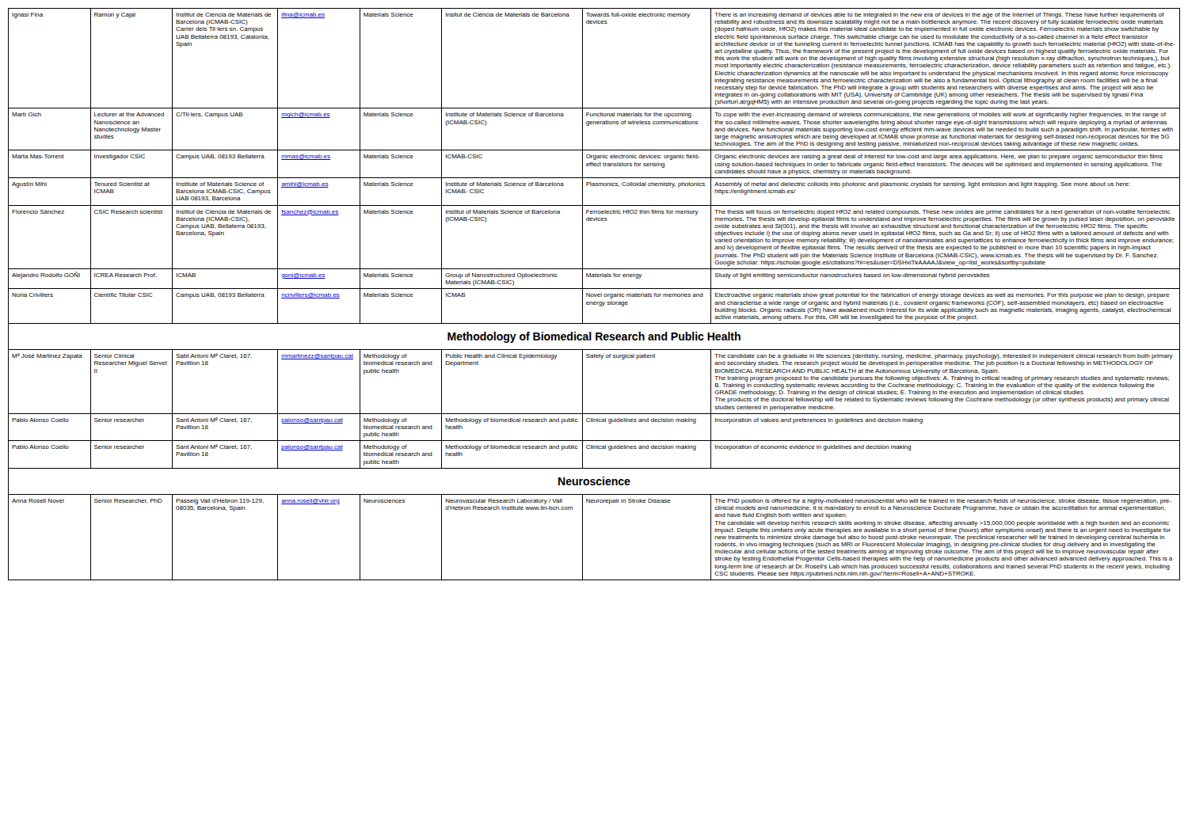| Ignasi Fina | Ramon y Cajal | Institut de Ciència de Materials de Barcelona (ICMAB-CSIC) Carrer dels Til·lers sn. Campus UAB Bellaterra 08193, Catalonia, Spain | ifina@icmab.es | Materials Science | Insitut de Ciència de Materials de Barcelona | Towards full-oxide electronic memory devices | There is an increasing demand of devices able to be integrated in the new era of devices in the age of the Internet of Things. These have further requirements of reliability and robustness and its downsize scalability might not be a main bottleneck anymore. The recent discovery of fully scalable ferroelectric oxide materials (doped hafnium oxide, HfO2) makes this material ideal candidate to be implemented in full oxide electronic devices. Ferroelectric materials show switchable by electric field spontaneous surface charge. This switchable charge can be used to modulate the conductivity of a so-called channel in a field effect transistor architecture device or of the tunneling current in ferroelectric tunnel junctions. ICMAB has the capability to growth such ferroelectric material (HfO2) with state-of-the-art crystalline quality. Thus, the framework of the present project is the development of full oxide devices based on highest quality ferroelectric oxide materials. For this work the student will work on the development of high quality films involving extensive structural (high resolution x-ray diffraction, synchrotron techniques,), but most importantly electric characterization (resistance measurements, ferroelectric characterization, device reliability parameters such as retention and fatigue, etc.). Electric characterization dynamics at the nanoscale will be also important to understand the physical mechanisms involved. In this regard atomic force microscopy integrating resistance measurements and ferroelectric characterization will be also a fundamental tool. Optical lithography at clean room facilities will be a final necessary step for device fabrication. The PhD will integrate a group with students and researchers with diverse expertises and aims. The project will also be integrates in on-going collaborations with MIT (USA), University of Cambridge (UK) among other reseachers. The thesis will be supervised by Ignasi Fina (shorturl.at/gqHM5) with an intensive production and several on-going projects regarding the topic during the last years. |
| Martí Gich | Lecturer at the Advanced Nanoscience an Nanotechnology Master studies | C/Til·lers, Campus UAB | mgich@icmab.es | Materials Science | Institute of Materials Science of Barcelona (ICMAB-CSIC) | Functional materials for the upcoming generations of wireless communications | To cope with the ever-increasing demand of wireless communications, the new generations of mobiles will work at significantly higher frequencies, in the range of the so-called millimetre-waves. Those shorter wavelengths bring about shorter range eye-of-sight transmissions which will require deploying a myriad of antennas and devices. New functional materials supporting low-cost energy efficient mm-wave devices will be needed to build such a paradigm shift. In particular, ferrites with large magnetic anisotropies which are being developed at ICMAB show promise as functional materials for designing self-biased non-reciprocal devices for the 5G technologies. The aim of the PhD is designing and testing passive, miniaturized non-reciprocal devices taking advantage of these new magnetic oxides. |
| Marta Mas-Torrent | Investigador CSIC | Campus UAB, 08193 Bellaterra | mmas@icmab.es | Materials Science | ICMAB-CSIC | Organic electronic devices: organic field-effect transistors for sensing | Organic electronic devices are raising a great deal of interest for low-cost and large area applications. Here, we plan to prepare organic semiconductor thin films using solution-based techniques in order to fabricate organic field-effect transistors. The devices will be optimised and implemented in sensing applications. The candidates should have a physics, chemistry or materials background. |
| Agustín Mihi | Tenured Scientist at ICMAB | Institute of Materials Science of Barcelona ICMAB-CSIC, Campus UAB 08193, Barcelona | amihi@icmab.es | Materials Science | Institute of Materials Science of Barcelona ICMAB- CSIC | Plasmonics, Colloidal chemistry, photonics | Assembly of metal and dielectric colloids into photonic and plasmonic crystals for sensing, light emission and light trapping. See more about us here: https://enlightment.icmab.es/ |
| Florencio Sánchez | CSIC Research scientist | Institut de Ciència de Materials de Barcelona (ICMAB-CSIC), Campus UAB, Bellaterra 08193, Barcelona, Spain | fsanchez@icmab.es | Materials Science | Institut of Materials Science of Barcelona (ICMAB-CSIC) | Ferroelectric HfO2 thin films for memory devices | The thesis will focus on ferroelectric doped HfO2 and related compounds. These new oxides are prime candidates for a next generation of non-volatile ferroelectric memories. The thesis will develop epitaxial films to understand and improve ferroelectric properties. The films will be grown by pulsed laser deposition, on perovskite oxide substrates and Si(001), and the thesis will involve an exhaustive structural and functional characterization of the ferroelectric HfO2 films. The specific objectives include i) the use of doping atoms never used in epitaxial HfO2 films, such as Ga and Sr; ii) use of HfO2 films with a tailored amount of defects and with varied orientation to improve memory reliability; iii) development of nanolaminates and superlattices to enhance ferroelectricity in thick films and improve endurance; and iv) development of flexible epitaxial films. The results derived of the thesis are expected to be published in more than 10 scientific papers in high-impact journals. The PhD student will join the Materials Science Institute of Barcelona (ICMAB-CSIC), www.icmab.es. The thesis will be supervised by Dr. F. Sanchez. Google scholar: https://scholar.google.es/citations?hl=es&user=DSHxiTkAAAAJ&view_op=list_works&sortby=pubdate |
| Alejandro Rodolfo GOÑI | ICREA Research Prof. | ICMAB | goni@icmab.es | Materials Science | Group of Nanostructured Optoelectronic Materials (ICMAB-CSIC) | Materials for energy | Study of light emitting semiconductor nanostructures based on low-dimensional hybrid perovskites |
| Núria Crivillers | Científic Titular CSIC | Campus UAB, 08193 Bellaterra | ncrivillers@icmab.es | Materials Science | ICMAB | Novel organic materials for memories and energy storage | Electroactive organic materials show great potential for the fabrication of energy storage devices as well as memories. For this purpose we plan to design, prepare and characterise a wide range of organic and hybrid materials (i.e., covalent organic frameworks (COF), self-assembled monolayers, etc) based on electroactive building blocks. Organic radicals (OR) have awakened much interest for its wide applicability such as magnetic materials, imaging agents, catalyst, electrochemical active materials, among others. For this, OR will be investigated for the purpose of the project. |
| Methodology of Biomedical Research and Public Health |
| Mª José Martinez Zapata | Senior Clinical Researcher Miguel Servet II | Sabt Antoni Mª Claret, 167, Pavillion 18 | mmartinezz@santpau.cat | Methodology of biomedical research and public health | Public Health and Clinical Epidemiology Department | Safety of surgical patient | The candidate can be a graduate in life sciences (dentistry, nursing, medicine, pharmacy, psychology), interested in independent clinical research from both primary and secondary studies. The research project would be developed in perioperative medicine. The job position is a Doctoral fellowship in METHODOLOGY OF BIOMEDICAL RESEARCH AND PUBLIC HEALTH at the Autonomous University of Barcelona, Spain. The training program proposed to the candidate pursues the following objectives: A. Training in critical reading of primary research studies and systematic reviews; B. Training in conducting systematic reviews according to the Cochrane methodology; C. Training in the evaluation of the quality of the evidence following the GRADE methodology; D. Training in the design of clinical studies; E. Training in the execution and implementation of clinical studies The products of the doctoral fellowship will be related to Systematic reviews following the Cochrane methodology (or other synthesis products) and primary clinical studies centered in perioperative medicine. |
| Pablo Alonso Coello | Senior researcher | Sant Antoni Mª Claret, 167, Pavillion 18 | palonso@santpau.cat | Methodology of biomedical research and public health | Methodology of biomedical research and public health | Clinical guidelines and decision making | Incorporation of values and preferences in guidelines and decision making |
| Pablo Alonso Coello | Senior researcher | Sant Antoni Mª Claret, 167, Pavillion 18 | palonso@santpau.cat | Methodology of biomedical research and public health | Methodology of biomedical research and public health | Clinical guidelines and decision making | Incorporation of economic evidence in guidelines and decision making |
| Neuroscience |
| Anna Rosell Novel | Senior Researcher, PhD | Passeig Vall d'Hebron 119-129, 08035, Barcelona, Spain | anna.rosell@vhir.org | Neurosciences | Neurovascular Research Laboratory / Vall d'Hebron Research Institute www.lin-bcn.com | Neurorepair in Stroke Disease | The PhD position is offered for a highly-motivated neuroscientist who will be trained in the research fields of neuroscience, stroke disease, tissue regeneration, pre-clinical models and nanomedicine. It is mandatory to enroll to a Neuroscience Doctorate Programme, have or obtain the accreditation for animal experimentation, and have fluid English both written and spoken. The candidate will develop her/his research skills working in stroke disease, affecting annually >15,000,000 people worldwide with a high burden and an economic impact. Despite this umbers only acute therapies are available in a short period of time (hours) after symptoms onset) and there is an urgent need to investigate for new treatments to minimize stroke damage but also to boost post-stroke neurorepair. The preclinical researcher will be trained in developing cerebral ischemia in rodents, in vivo imaging techniques (such as MRI or Fluorescent Molecular Imaging), in designing pre-clinical studies for drug delivery and in investigating the molecular and cellular actions of the tested treatments aiming at improving stroke outcome. The aim of this project will be to improve neurovascular repair after stroke by testing Endothelial Progenitor Cells-based therapies with the help of nanomedicine products and other advanced advanced delivery approached. This is a long-term line of research at Dr. Rosell's Lab which has produced successful results, collaborations and trained several PhD students in the recent years, including CSC students. Please see https://pubmed.ncbi.nlm.nih.gov/?term=Rosell+A+AND+STROKE. |